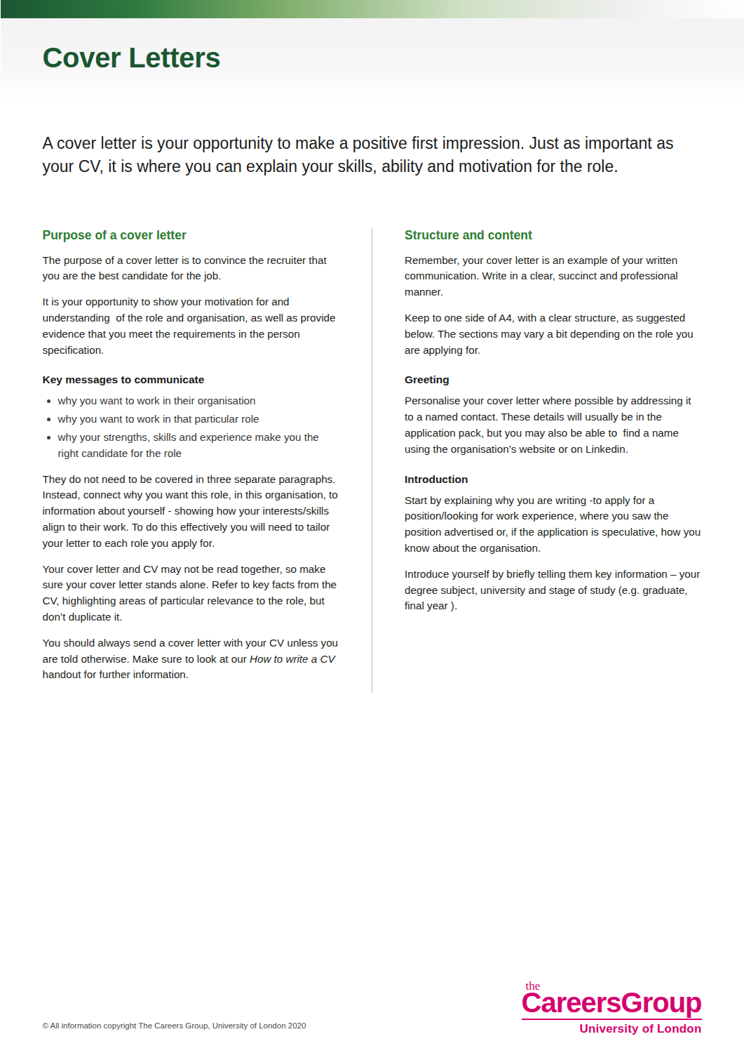Cover Letters
A cover letter is your opportunity to make a positive first impression. Just as important as your CV, it is where you can explain your skills, ability and motivation for the role.
Purpose of a cover letter
The purpose of a cover letter is to convince the recruiter that you are the best candidate for the job.
It is your opportunity to show your motivation for and understanding of the role and organisation, as well as provide evidence that you meet the requirements in the person specification.
Key messages to communicate
why you want to work in their organisation
why you want to work in that particular role
why your strengths, skills and experience make you the right candidate for the role
They do not need to be covered in three separate paragraphs. Instead, connect why you want this role, in this organisation, to information about yourself - showing how your interests/skills align to their work. To do this effectively you will need to tailor your letter to each role you apply for.
Your cover letter and CV may not be read together, so make sure your cover letter stands alone. Refer to key facts from the CV, highlighting areas of particular relevance to the role, but don’t duplicate it.
You should always send a cover letter with your CV unless you are told otherwise. Make sure to look at our How to write a CV handout for further information.
Structure and content
Remember, your cover letter is an example of your written communication. Write in a clear, succinct and professional manner.
Keep to one side of A4, with a clear structure, as suggested below. The sections may vary a bit depending on the role you are applying for.
Greeting
Personalise your cover letter where possible by addressing it to a named contact. These details will usually be in the application pack, but you may also be able to find a name using the organisation’s website or on Linkedin.
Introduction
Start by explaining why you are writing -to apply for a position/looking for work experience, where you saw the position advertised or, if the application is speculative, how you know about the organisation.
Introduce yourself by briefly telling them key information – your degree subject, university and stage of study (e.g. graduate, final year ).
© All information copyright The Careers Group, University of London 2020
the CareersGroup University of London